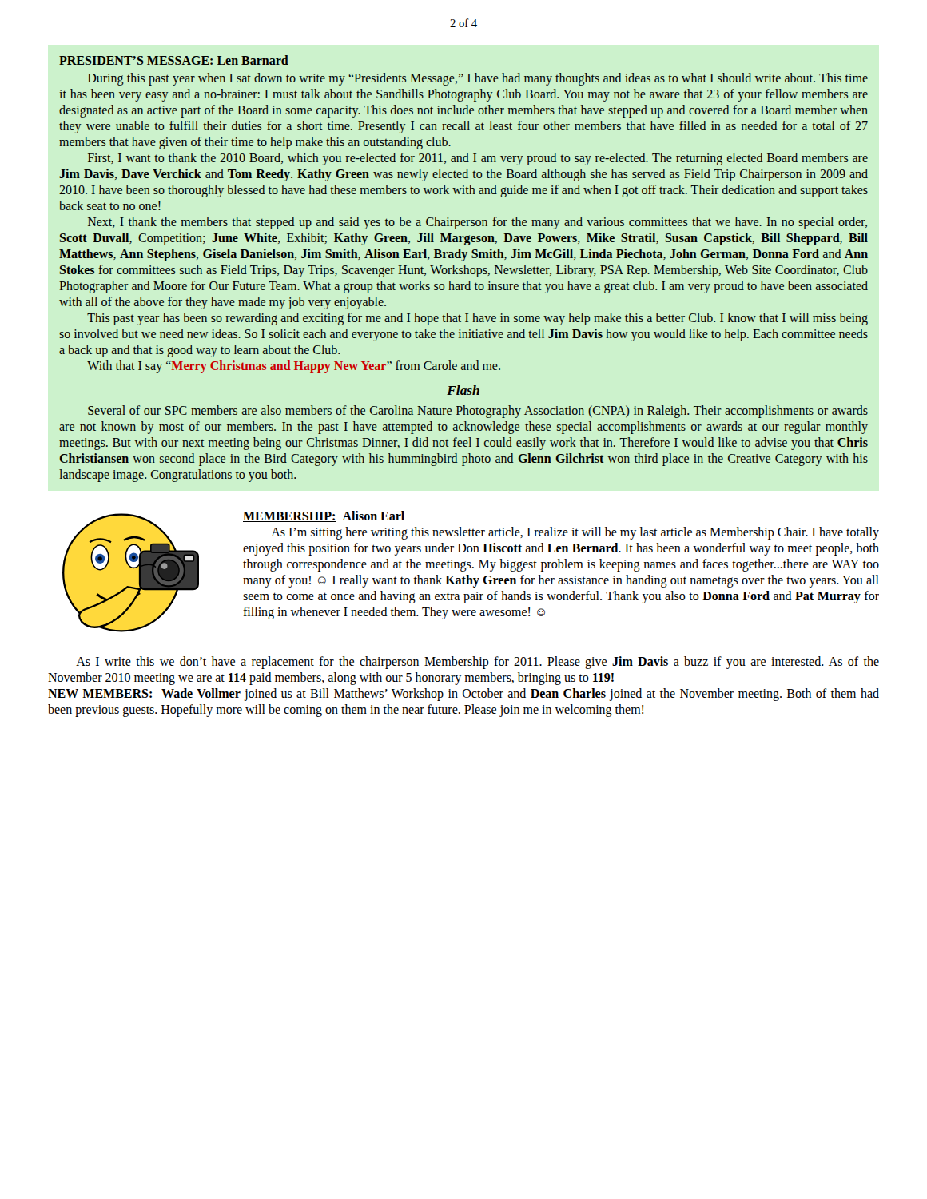2 of 4
PRESIDENT’S MESSAGE: Len Barnard
During this past year when I sat down to write my “Presidents Message,” I have had many thoughts and ideas as to what I should write about. This time it has been very easy and a no-brainer: I must talk about the Sandhills Photography Club Board. You may not be aware that 23 of your fellow members are designated as an active part of the Board in some capacity. This does not include other members that have stepped up and covered for a Board member when they were unable to fulfill their duties for a short time. Presently I can recall at least four other members that have filled in as needed for a total of 27 members that have given of their time to help make this an outstanding club.
First, I want to thank the 2010 Board, which you re-elected for 2011, and I am very proud to say re-elected. The returning elected Board members are Jim Davis, Dave Verchick and Tom Reedy. Kathy Green was newly elected to the Board although she has served as Field Trip Chairperson in 2009 and 2010. I have been so thoroughly blessed to have had these members to work with and guide me if and when I got off track. Their dedication and support takes back seat to no one!
Next, I thank the members that stepped up and said yes to be a Chairperson for the many and various committees that we have. In no special order, Scott Duvall, Competition; June White, Exhibit; Kathy Green, Jill Margeson, Dave Powers, Mike Stratil, Susan Capstick, Bill Sheppard, Bill Matthews, Ann Stephens, Gisela Danielson, Jim Smith, Alison Earl, Brady Smith, Jim McGill, Linda Piechota, John German, Donna Ford and Ann Stokes for committees such as Field Trips, Day Trips, Scavenger Hunt, Workshops, Newsletter, Library, PSA Rep. Membership, Web Site Coordinator, Club Photographer and Moore for Our Future Team. What a group that works so hard to insure that you have a great club. I am very proud to have been associated with all of the above for they have made my job very enjoyable.
This past year has been so rewarding and exciting for me and I hope that I have in some way help make this a better Club. I know that I will miss being so involved but we need new ideas. So I solicit each and everyone to take the initiative and tell Jim Davis how you would like to help. Each committee needs a back up and that is good way to learn about the Club.
With that I say “Merry Christmas and Happy New Year” from Carole and me.
Flash
Several of our SPC members are also members of the Carolina Nature Photography Association (CNPA) in Raleigh. Their accomplishments or awards are not known by most of our members. In the past I have attempted to acknowledge these special accomplishments or awards at our regular monthly meetings. But with our next meeting being our Christmas Dinner, I did not feel I could easily work that in. Therefore I would like to advise you that Chris Christiansen won second place in the Bird Category with his hummingbird photo and Glenn Gilchrist won third place in the Creative Category with his landscape image. Congratulations to you both.
MEMBERSHIP: Alison Earl
As I’m sitting here writing this newsletter article, I realize it will be my last article as Membership Chair. I have totally enjoyed this position for two years under Don Hiscott and Len Bernard. It has been a wonderful way to meet people, both through correspondence and at the meetings. My biggest problem is keeping names and faces together...there are WAY too many of you! ☺ I really want to thank Kathy Green for her assistance in handing out nametags over the two years. You all seem to come at once and having an extra pair of hands is wonderful. Thank you also to Donna Ford and Pat Murray for filling in whenever I needed them. They were awesome! ☺
As I write this we don’t have a replacement for the chairperson Membership for 2011. Please give Jim Davis a buzz if you are interested. As of the November 2010 meeting we are at 114 paid members, along with our 5 honorary members, bringing us to 119!
NEW MEMBERS: Wade Vollmer joined us at Bill Matthews’ Workshop in October and Dean Charles joined at the November meeting. Both of them had been previous guests. Hopefully more will be coming on them in the near future. Please join me in welcoming them!